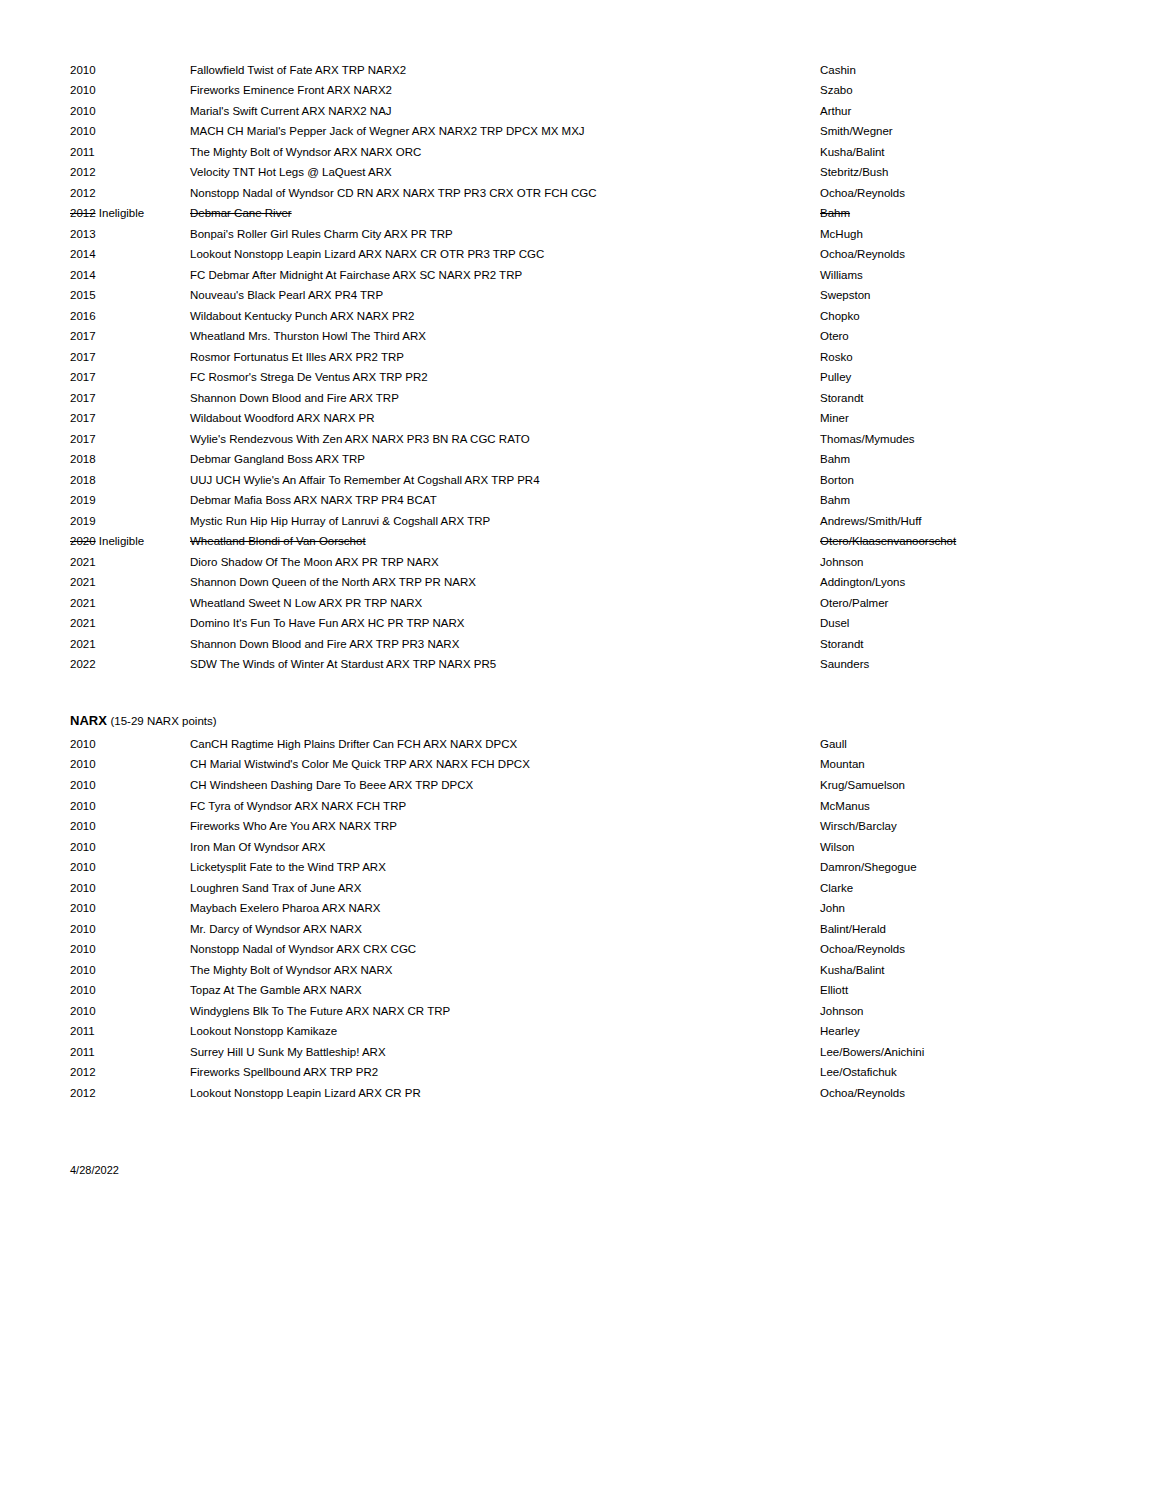| 2010 | Fallowfield Twist of Fate ARX TRP NARX2 | Cashin |
| 2010 | Fireworks Eminence Front ARX NARX2 | Szabo |
| 2010 | Marial's Swift Current ARX NARX2 NAJ | Arthur |
| 2010 | MACH CH Marial's Pepper Jack of Wegner ARX NARX2 TRP DPCX MX MXJ | Smith/Wegner |
| 2011 | The Mighty Bolt of Wyndsor ARX NARX ORC | Kusha/Balint |
| 2012 | Velocity TNT Hot Legs @ LaQuest ARX | Stebritz/Bush |
| 2012 | Nonstopp Nadal of Wyndsor CD RN ARX NARX TRP PR3 CRX OTR FCH CGC | Ochoa/Reynolds |
| 2012 Ineligible | Debmar Cane River | Bahm |
| 2013 | Bonpai's Roller Girl Rules Charm City ARX PR TRP | McHugh |
| 2014 | Lookout Nonstopp Leapin Lizard ARX NARX CR OTR PR3 TRP CGC | Ochoa/Reynolds |
| 2014 | FC Debmar After Midnight At Fairchase ARX SC NARX PR2 TRP | Williams |
| 2015 | Nouveau's Black Pearl ARX PR4 TRP | Swepston |
| 2016 | Wildabout Kentucky Punch ARX NARX PR2 | Chopko |
| 2017 | Wheatland Mrs. Thurston Howl The Third ARX | Otero |
| 2017 | Rosmor Fortunatus Et Illes ARX PR2 TRP | Rosko |
| 2017 | FC Rosmor's Strega De Ventus ARX TRP PR2 | Pulley |
| 2017 | Shannon Down Blood and Fire ARX TRP | Storandt |
| 2017 | Wildabout Woodford ARX NARX PR | Miner |
| 2017 | Wylie's Rendezvous With Zen ARX NARX PR3 BN RA CGC RATO | Thomas/Mymudes |
| 2018 | Debmar Gangland Boss ARX TRP | Bahm |
| 2018 | UUJ UCH Wylie's An Affair To Remember At Cogshall ARX TRP PR4 | Borton |
| 2019 | Debmar Mafia Boss ARX NARX TRP PR4 BCAT | Bahm |
| 2019 | Mystic Run Hip Hip Hurray of Lanruvi & Cogshall ARX TRP | Andrews/Smith/Huff |
| 2020 Ineligible | Wheatland Blondi of Van Oorschot | Otero/Klaasenvanoorschot |
| 2021 | Dioro Shadow Of The Moon ARX PR TRP NARX | Johnson |
| 2021 | Shannon Down Queen of the North ARX TRP PR NARX | Addington/Lyons |
| 2021 | Wheatland Sweet N Low ARX PR TRP NARX | Otero/Palmer |
| 2021 | Domino It's Fun To Have Fun ARX HC PR TRP NARX | Dusel |
| 2021 | Shannon Down Blood and Fire ARX TRP PR3 NARX | Storandt |
| 2022 | SDW The Winds of Winter At Stardust ARX TRP NARX PR5 | Saunders |
NARX (15-29 NARX points)
| 2010 | CanCH Ragtime High Plains Drifter Can FCH ARX NARX DPCX | Gaull |
| 2010 | CH Marial Wistwind's Color Me Quick TRP ARX NARX FCH DPCX | Mountan |
| 2010 | CH Windsheen Dashing Dare To Beee ARX TRP DPCX | Krug/Samuelson |
| 2010 | FC Tyra of Wyndsor ARX NARX FCH TRP | McManus |
| 2010 | Fireworks Who Are You ARX NARX TRP | Wirsch/Barclay |
| 2010 | Iron Man Of Wyndsor ARX | Wilson |
| 2010 | Licketysplit Fate to the Wind TRP ARX | Damron/Shegogue |
| 2010 | Loughren Sand Trax of June ARX | Clarke |
| 2010 | Maybach Exelero Pharoa ARX NARX | John |
| 2010 | Mr. Darcy of Wyndsor ARX NARX | Balint/Herald |
| 2010 | Nonstopp Nadal of Wyndsor ARX CRX CGC | Ochoa/Reynolds |
| 2010 | The Mighty Bolt of Wyndsor ARX NARX | Kusha/Balint |
| 2010 | Topaz At The Gamble ARX NARX | Elliott |
| 2010 | Windyglens Blk To The Future ARX NARX CR TRP | Johnson |
| 2011 | Lookout Nonstopp Kamikaze | Hearley |
| 2011 | Surrey Hill U Sunk My Battleship! ARX | Lee/Bowers/Anichini |
| 2012 | Fireworks Spellbound ARX TRP PR2 | Lee/Ostafichuk |
| 2012 | Lookout Nonstopp Leapin Lizard ARX CR PR | Ochoa/Reynolds |
4/28/2022